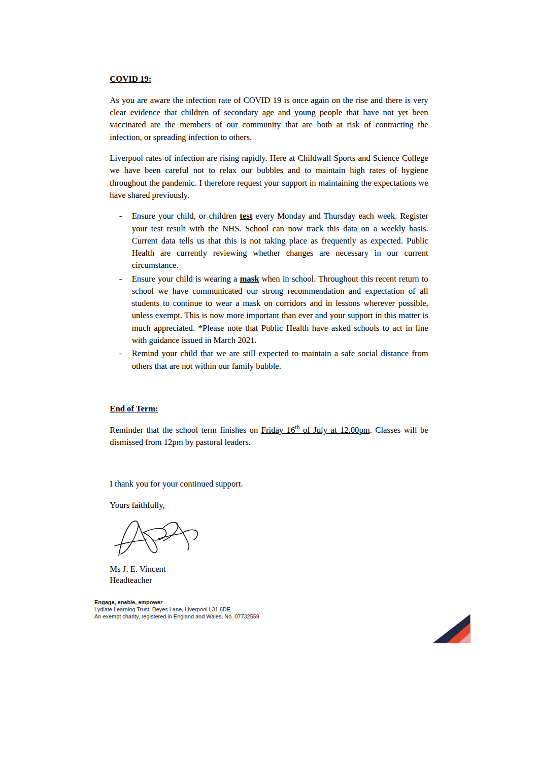COVID 19:
As you are aware the infection rate of COVID 19 is once again on the rise and there is very clear evidence that children of secondary age and young people that have not yet been vaccinated are the members of our community that are both at risk of contracting the infection, or spreading infection to others.
Liverpool rates of infection are rising rapidly. Here at Childwall Sports and Science College we have been careful not to relax our bubbles and to maintain high rates of hygiene throughout the pandemic. I therefore request your support in maintaining the expectations we have shared previously.
Ensure your child, or children test every Monday and Thursday each week. Register your test result with the NHS. School can now track this data on a weekly basis. Current data tells us that this is not taking place as frequently as expected. Public Health are currently reviewing whether changes are necessary in our current circumstance.
Ensure your child is wearing a mask when in school. Throughout this recent return to school we have communicated our strong recommendation and expectation of all students to continue to wear a mask on corridors and in lessons wherever possible, unless exempt. This is now more important than ever and your support in this matter is much appreciated. *Please note that Public Health have asked schools to act in line with guidance issued in March 2021.
Remind your child that we are still expected to maintain a safe social distance from others that are not within our family bubble.
End of Term:
Reminder that the school term finishes on Friday 16th of July at 12.00pm. Classes will be dismissed from 12pm by pastoral leaders.
I thank you for your continued support.
Yours faithfully,
Ms J. E. Vincent
Headteacher
Engage, enable, empower
Lydiate Learning Trust, Deyes Lane, Liverpool L31 6DE
An exempt charity, registered in England and Wales, No. 07732559